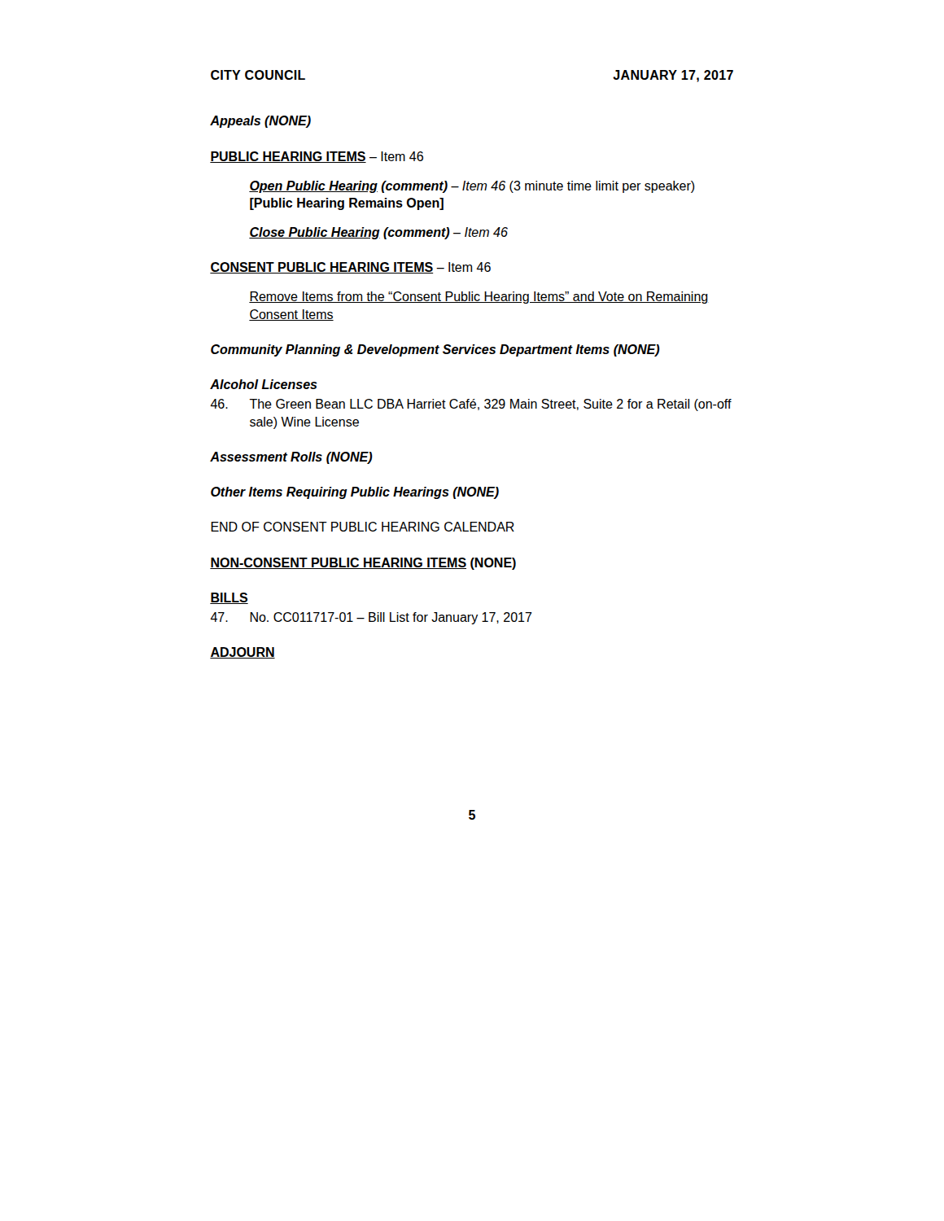City Council January 17, 2017
Appeals (NONE)
PUBLIC HEARING ITEMS – Item 46
Open Public Hearing (comment) – Item 46 (3 minute time limit per speaker)
[Public Hearing Remains Open]
Close Public Hearing (comment) – Item 46
CONSENT PUBLIC HEARING ITEMS – Item 46
Remove Items from the “Consent Public Hearing Items” and Vote on Remaining Consent Items
Community Planning & Development Services Department Items (NONE)
Alcohol Licenses
46. The Green Bean LLC DBA Harriet Café, 329 Main Street, Suite 2 for a Retail (on-off sale) Wine License
Assessment Rolls (NONE)
Other Items Requiring Public Hearings (NONE)
END OF CONSENT PUBLIC HEARING CALENDAR
NON-CONSENT PUBLIC HEARING ITEMS (NONE)
BILLS
47. No. CC011717-01 – Bill List for January 17, 2017
ADJOURN
5